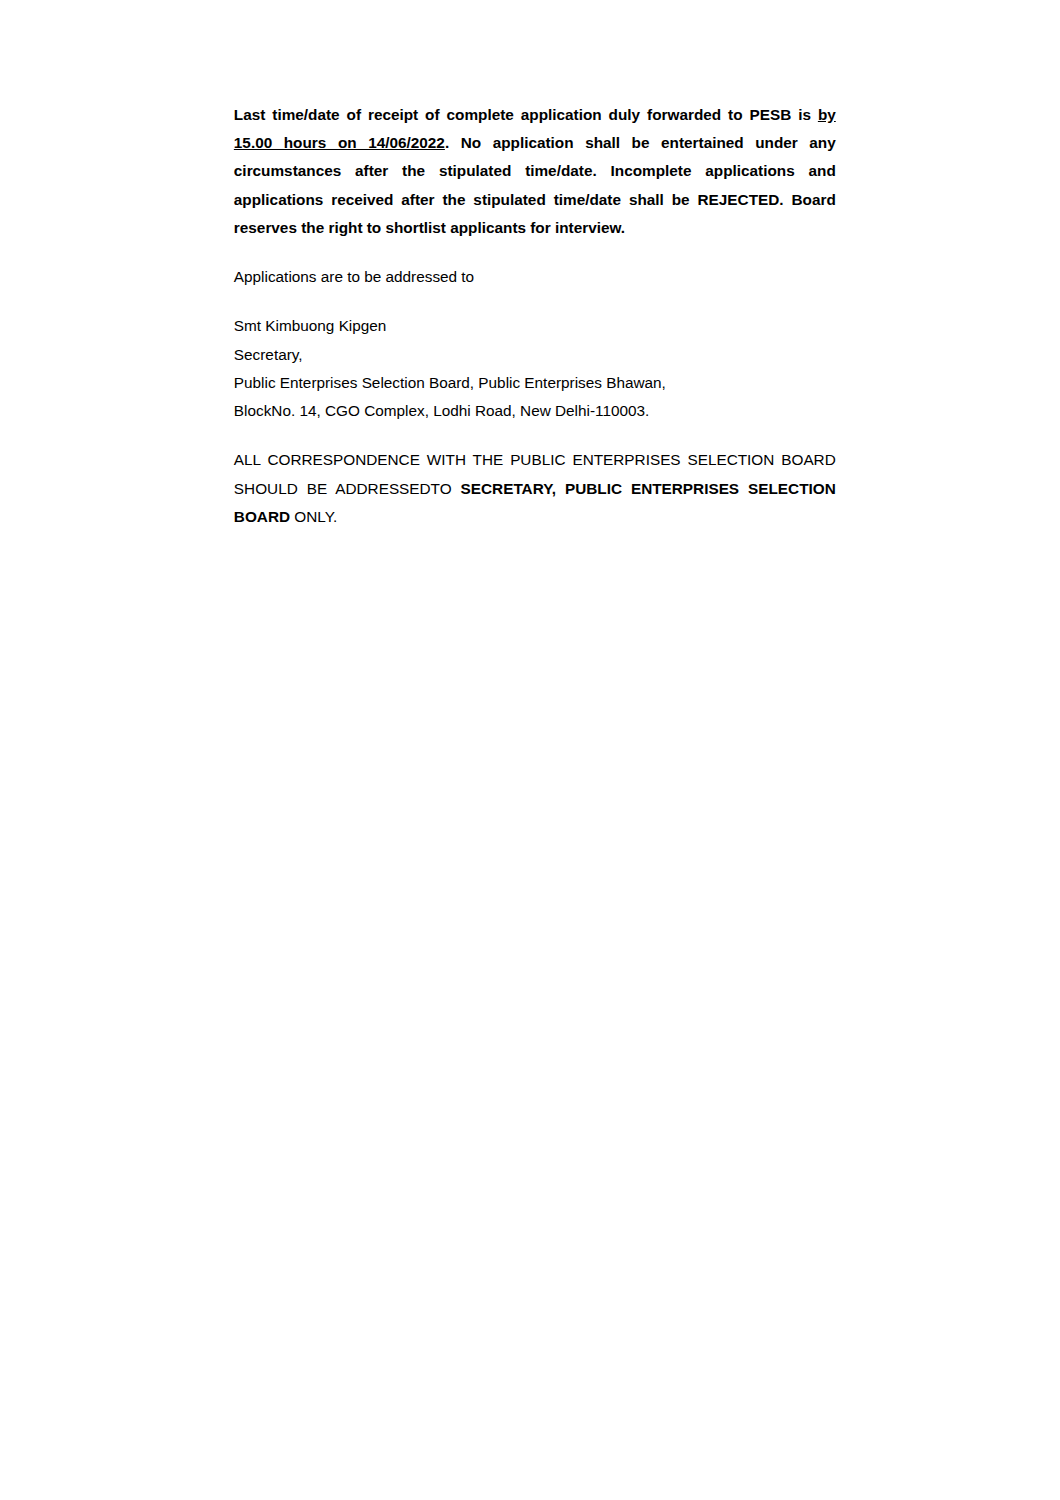Last time/date of receipt of complete application duly forwarded to PESB is by 15.00 hours on 14/06/2022. No application shall be entertained under any circumstances after the stipulated time/date. Incomplete applications and applications received after the stipulated time/date shall be REJECTED. Board reserves the right to shortlist applicants for interview.
Applications are to be addressed to
Smt Kimbuong Kipgen
Secretary,
Public Enterprises Selection Board, Public Enterprises Bhawan,
BlockNo. 14, CGO Complex, Lodhi Road, New Delhi-110003.
ALL CORRESPONDENCE WITH THE PUBLIC ENTERPRISES SELECTION BOARD SHOULD BE ADDRESSEDTO SECRETARY, PUBLIC ENTERPRISES SELECTION BOARD ONLY.